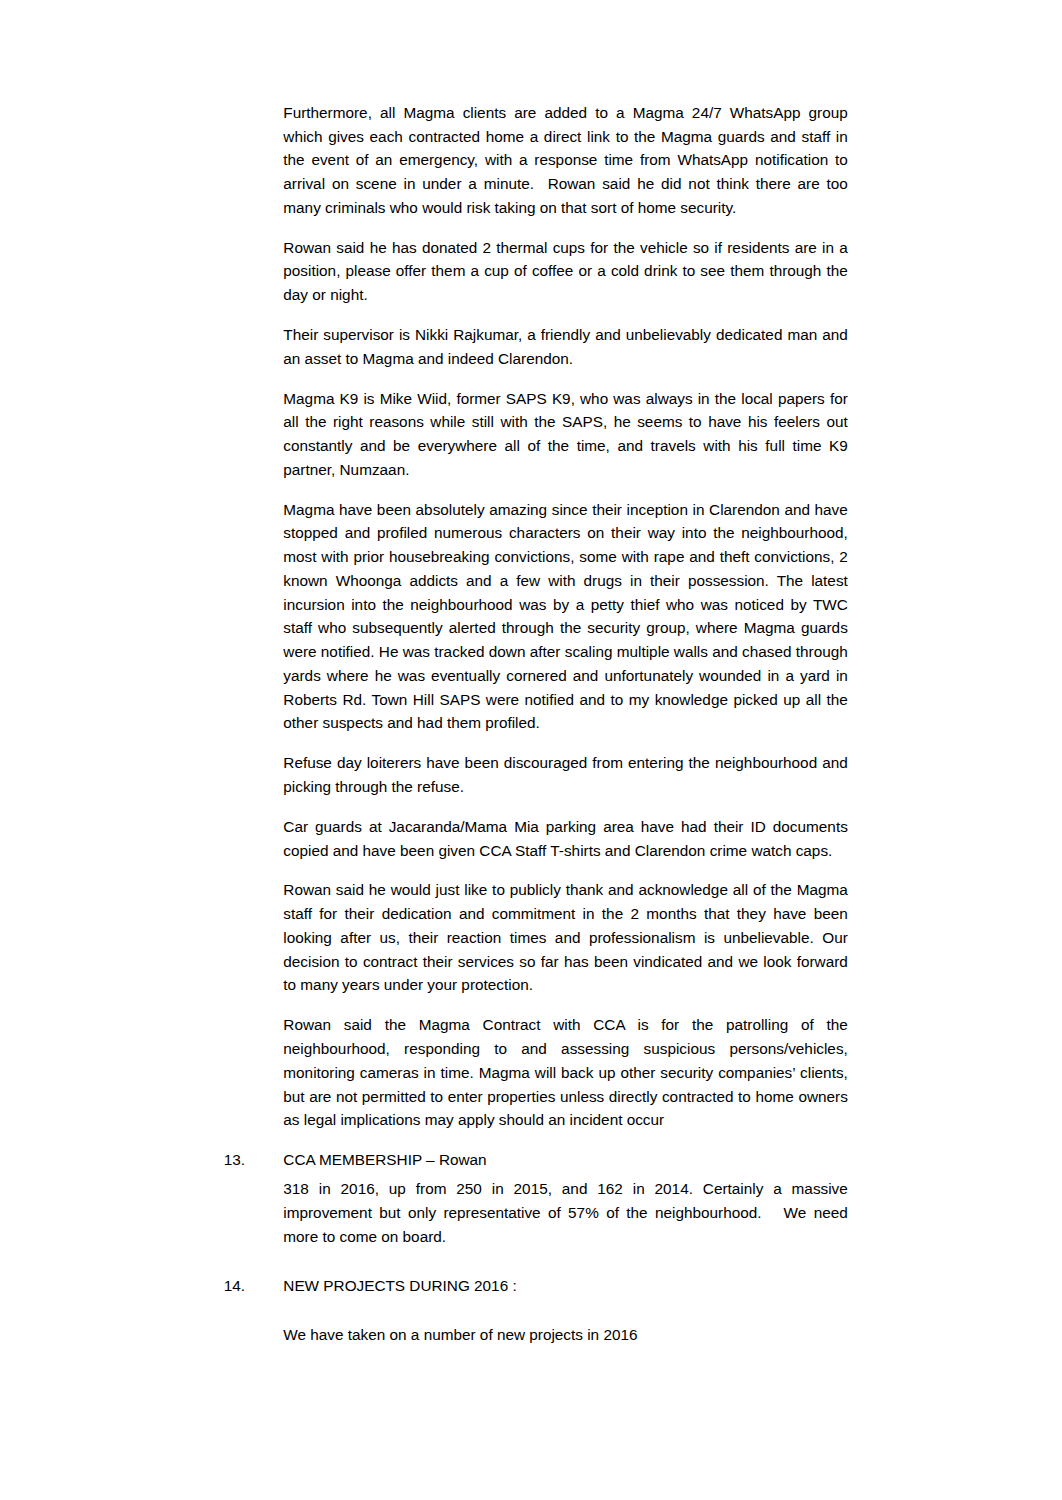Furthermore, all Magma clients are added to a Magma 24/7 WhatsApp group which gives each contracted home a direct link to the Magma guards and staff in the event of an emergency, with a response time from WhatsApp notification to arrival on scene in under a minute. Rowan said he did not think there are too many criminals who would risk taking on that sort of home security.
Rowan said he has donated 2 thermal cups for the vehicle so if residents are in a position, please offer them a cup of coffee or a cold drink to see them through the day or night.
Their supervisor is Nikki Rajkumar, a friendly and unbelievably dedicated man and an asset to Magma and indeed Clarendon.
Magma K9 is Mike Wiid, former SAPS K9, who was always in the local papers for all the right reasons while still with the SAPS, he seems to have his feelers out constantly and be everywhere all of the time, and travels with his full time K9 partner, Numzaan.
Magma have been absolutely amazing since their inception in Clarendon and have stopped and profiled numerous characters on their way into the neighbourhood, most with prior housebreaking convictions, some with rape and theft convictions, 2 known Whoonga addicts and a few with drugs in their possession. The latest incursion into the neighbourhood was by a petty thief who was noticed by TWC staff who subsequently alerted through the security group, where Magma guards were notified. He was tracked down after scaling multiple walls and chased through yards where he was eventually cornered and unfortunately wounded in a yard in Roberts Rd. Town Hill SAPS were notified and to my knowledge picked up all the other suspects and had them profiled.
Refuse day loiterers have been discouraged from entering the neighbourhood and picking through the refuse.
Car guards at Jacaranda/Mama Mia parking area have had their ID documents copied and have been given CCA Staff T-shirts and Clarendon crime watch caps.
Rowan said he would just like to publicly thank and acknowledge all of the Magma staff for their dedication and commitment in the 2 months that they have been looking after us, their reaction times and professionalism is unbelievable. Our decision to contract their services so far has been vindicated and we look forward to many years under your protection.
Rowan said the Magma Contract with CCA is for the patrolling of the neighbourhood, responding to and assessing suspicious persons/vehicles, monitoring cameras in time. Magma will back up other security companies’ clients, but are not permitted to enter properties unless directly contracted to home owners as legal implications may apply should an incident occur
13.
CCA MEMBERSHIP – Rowan
318 in 2016, up from 250 in 2015, and 162 in 2014. Certainly a massive improvement but only representative of 57% of the neighbourhood. We need more to come on board.
14.
NEW PROJECTS DURING 2016 :
We have taken on a number of new projects in 2016